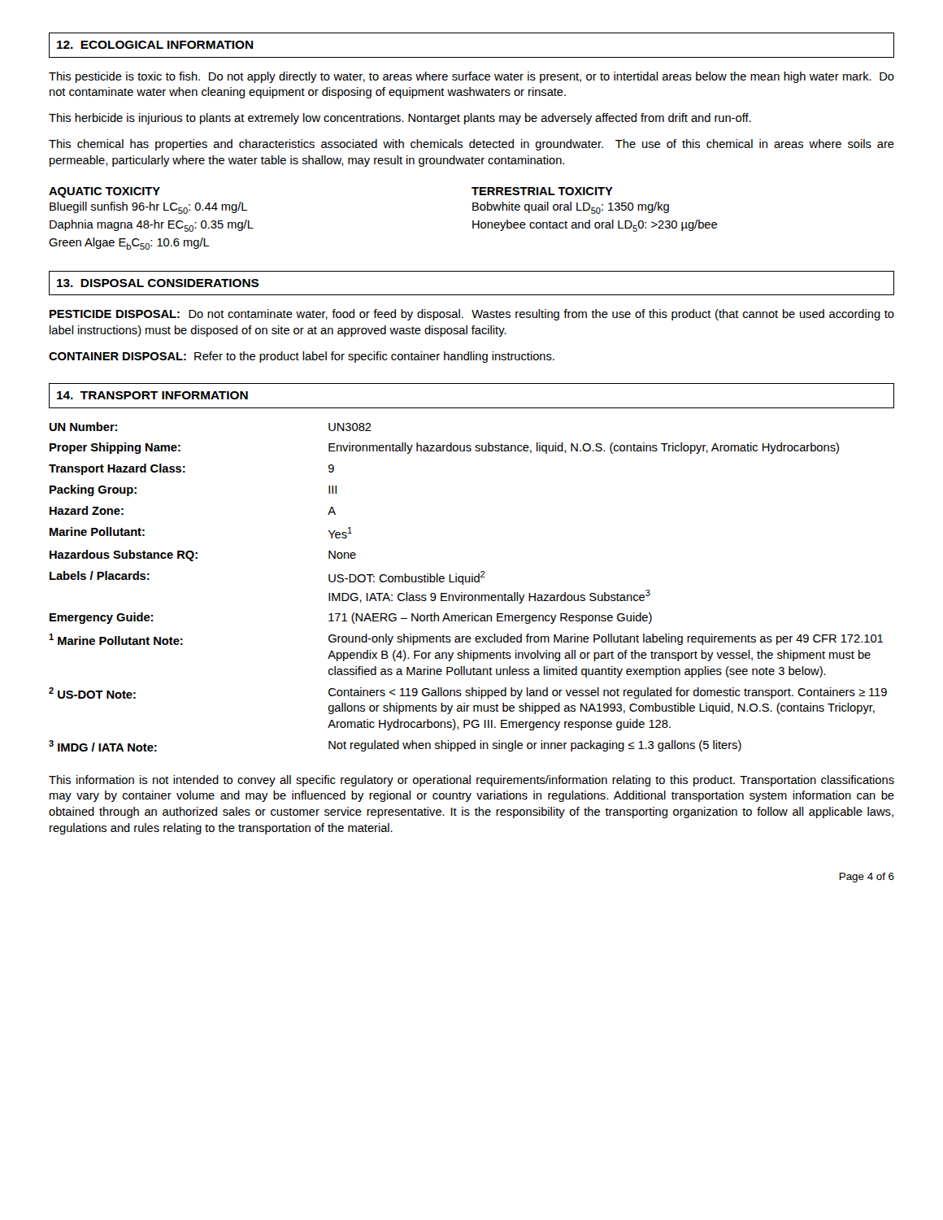12. ECOLOGICAL INFORMATION
This pesticide is toxic to fish. Do not apply directly to water, to areas where surface water is present, or to intertidal areas below the mean high water mark. Do not contaminate water when cleaning equipment or disposing of equipment washwaters or rinsate.
This herbicide is injurious to plants at extremely low concentrations. Nontarget plants may be adversely affected from drift and run-off.
This chemical has properties and characteristics associated with chemicals detected in groundwater. The use of this chemical in areas where soils are permeable, particularly where the water table is shallow, may result in groundwater contamination.
| AQUATIC TOXICITY Bluegill sunfish 96-hr LC 50 : 0.44 mg/L Daphnia magna 48-hr EC 50 : 0.35 mg/L Green Algae E b C 50 : 10.6 mg/L | TERRESTRIAL TOXICITY Bobwhite quail oral LD 50 : 1350 mg/kg Honeybee contact and oral LD 5 0: >230 µg/bee |
13. DISPOSAL CONSIDERATIONS
PESTICIDE DISPOSAL: Do not contaminate water, food or feed by disposal. Wastes resulting from the use of this product (that cannot be used according to label instructions) must be disposed of on site or at an approved waste disposal facility.
CONTAINER DISPOSAL: Refer to the product label for specific container handling instructions.
14. TRANSPORT INFORMATION
| UN Number: | UN3082 |
| Proper Shipping Name: | Environmentally hazardous substance, liquid, N.O.S. (contains Triclopyr, Aromatic Hydrocarbons) |
| Transport Hazard Class: | 9 |
| Packing Group: | III |
| Hazard Zone: | A |
| Marine Pollutant: | Yes 1 |
| Hazardous Substance RQ: | None |
| Labels / Placards: | US-DOT: Combustible Liquid 2 IMDG, IATA: Class 9 Environmentally Hazardous Substance 3 |
| Emergency Guide: | 171 (NAERG – North American Emergency Response Guide) |
| 1 Marine Pollutant Note: | Ground-only shipments are excluded from Marine Pollutant labeling requirements as per 49 CFR 172.101 Appendix B (4). For any shipments involving all or part of the transport by vessel, the shipment must be classified as a Marine Pollutant unless a limited quantity exemption applies (see note 3 below). |
| 2 US-DOT Note: | Containers < 119 Gallons shipped by land or vessel not regulated for domestic transport. Containers ≥ 119 gallons or shipments by air must be shipped as NA1993, Combustible Liquid, N.O.S. (contains Triclopyr, Aromatic Hydrocarbons), PG III. Emergency response guide 128. |
| 3 IMDG / IATA Note: | Not regulated when shipped in single or inner packaging ≤ 1.3 gallons (5 liters) |
This information is not intended to convey all specific regulatory or operational requirements/information relating to this product. Transportation classifications may vary by container volume and may be influenced by regional or country variations in regulations. Additional transportation system information can be obtained through an authorized sales or customer service representative. It is the responsibility of the transporting organization to follow all applicable laws, regulations and rules relating to the transportation of the material.
Page 4 of 6